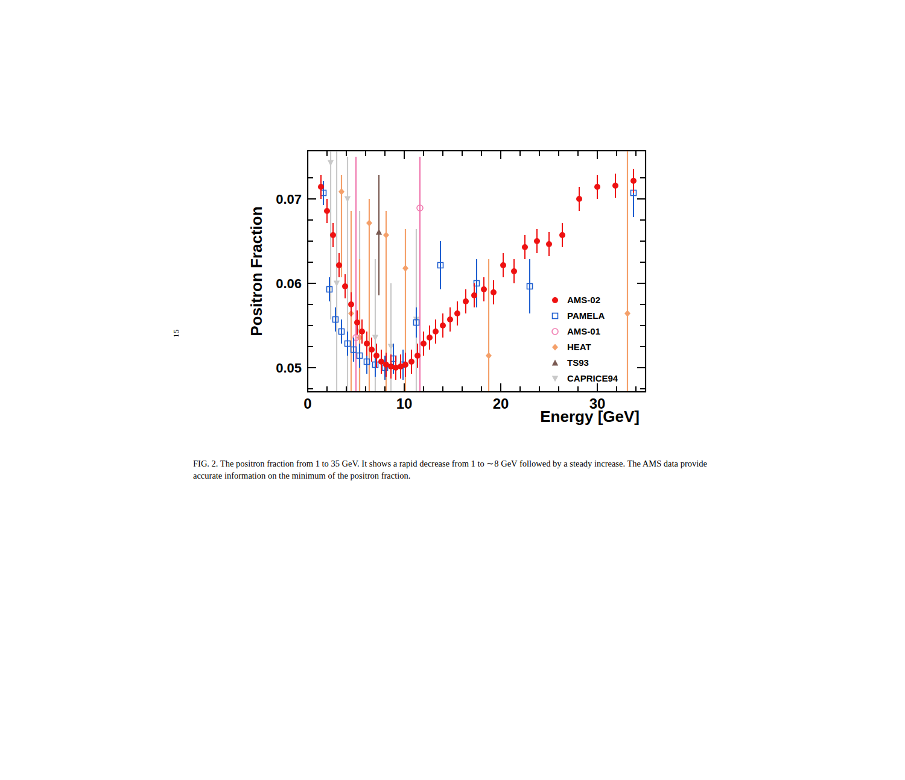15
Positron Fraction Energy [GeV] 0.07 0.06 0.05 0 10 20 30 AMS-02 PAMELA AMS-01 HEAT TS93 CAPRICE94
FIG. 2. The positron fraction from 1 to 35 GeV. It shows a rapid decrease from 1 to ∼8 GeV followed by a steady increase. The AMS data provide accurate information on the minimum of the positron fraction.